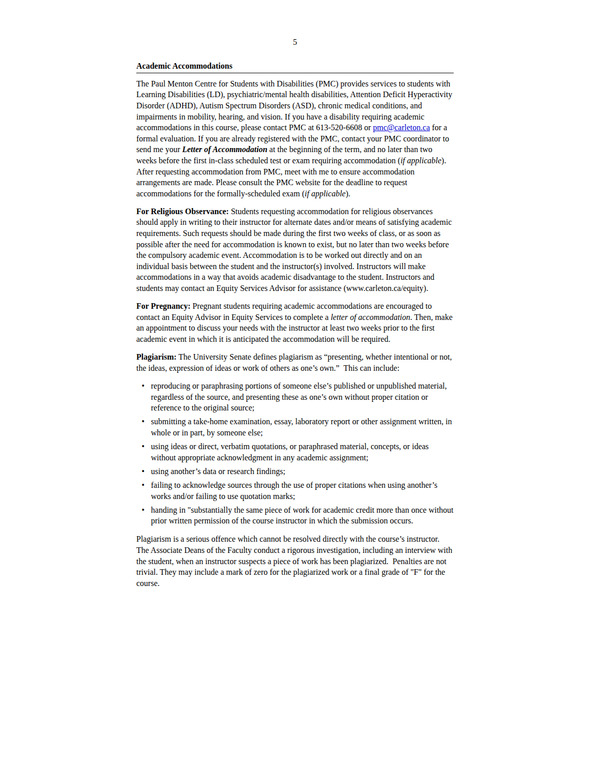5
Academic Accommodations
The Paul Menton Centre for Students with Disabilities (PMC) provides services to students with Learning Disabilities (LD), psychiatric/mental health disabilities, Attention Deficit Hyperactivity Disorder (ADHD), Autism Spectrum Disorders (ASD), chronic medical conditions, and impairments in mobility, hearing, and vision. If you have a disability requiring academic accommodations in this course, please contact PMC at 613-520-6608 or pmc@carleton.ca for a formal evaluation. If you are already registered with the PMC, contact your PMC coordinator to send me your Letter of Accommodation at the beginning of the term, and no later than two weeks before the first in-class scheduled test or exam requiring accommodation (if applicable). After requesting accommodation from PMC, meet with me to ensure accommodation arrangements are made. Please consult the PMC website for the deadline to request accommodations for the formally-scheduled exam (if applicable).
For Religious Observance: Students requesting accommodation for religious observances should apply in writing to their instructor for alternate dates and/or means of satisfying academic requirements. Such requests should be made during the first two weeks of class, or as soon as possible after the need for accommodation is known to exist, but no later than two weeks before the compulsory academic event. Accommodation is to be worked out directly and on an individual basis between the student and the instructor(s) involved. Instructors will make accommodations in a way that avoids academic disadvantage to the student. Instructors and students may contact an Equity Services Advisor for assistance (www.carleton.ca/equity).
For Pregnancy: Pregnant students requiring academic accommodations are encouraged to contact an Equity Advisor in Equity Services to complete a letter of accommodation. Then, make an appointment to discuss your needs with the instructor at least two weeks prior to the first academic event in which it is anticipated the accommodation will be required.
Plagiarism: The University Senate defines plagiarism as “presenting, whether intentional or not, the ideas, expression of ideas or work of others as one’s own.” This can include:
reproducing or paraphrasing portions of someone else’s published or unpublished material, regardless of the source, and presenting these as one’s own without proper citation or reference to the original source;
submitting a take-home examination, essay, laboratory report or other assignment written, in whole or in part, by someone else;
using ideas or direct, verbatim quotations, or paraphrased material, concepts, or ideas without appropriate acknowledgment in any academic assignment;
using another’s data or research findings;
failing to acknowledge sources through the use of proper citations when using another’s works and/or failing to use quotation marks;
handing in "substantially the same piece of work for academic credit more than once without prior written permission of the course instructor in which the submission occurs.
Plagiarism is a serious offence which cannot be resolved directly with the course’s instructor. The Associate Deans of the Faculty conduct a rigorous investigation, including an interview with the student, when an instructor suspects a piece of work has been plagiarized. Penalties are not trivial. They may include a mark of zero for the plagiarized work or a final grade of "F" for the course.